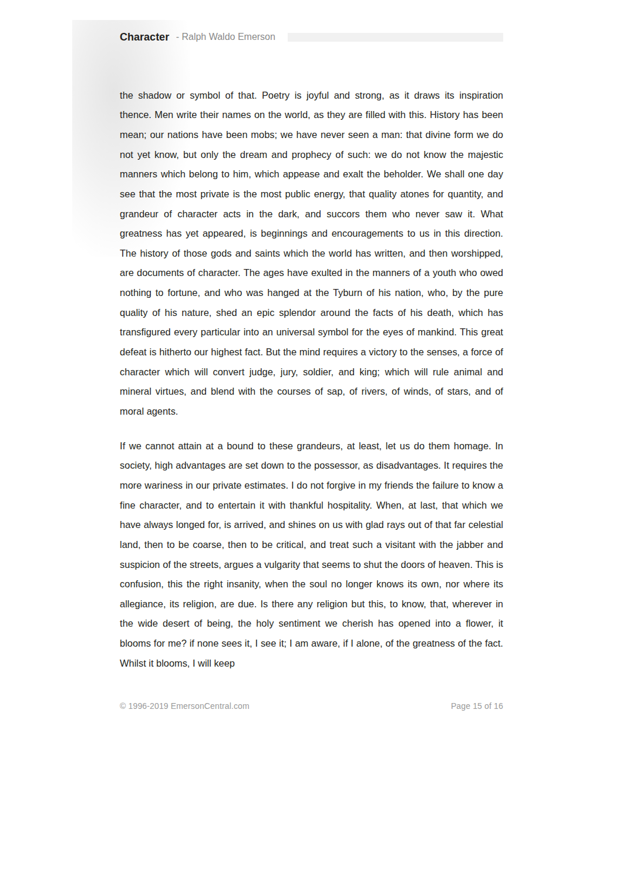Character - Ralph Waldo Emerson
the shadow or symbol of that. Poetry is joyful and strong, as it draws its inspiration thence. Men write their names on the world, as they are filled with this. History has been mean; our nations have been mobs; we have never seen a man: that divine form we do not yet know, but only the dream and prophecy of such: we do not know the majestic manners which belong to him, which appease and exalt the beholder. We shall one day see that the most private is the most public energy, that quality atones for quantity, and grandeur of character acts in the dark, and succors them who never saw it. What greatness has yet appeared, is beginnings and encouragements to us in this direction. The history of those gods and saints which the world has written, and then worshipped, are documents of character. The ages have exulted in the manners of a youth who owed nothing to fortune, and who was hanged at the Tyburn of his nation, who, by the pure quality of his nature, shed an epic splendor around the facts of his death, which has transfigured every particular into an universal symbol for the eyes of mankind. This great defeat is hitherto our highest fact. But the mind requires a victory to the senses, a force of character which will convert judge, jury, soldier, and king; which will rule animal and mineral virtues, and blend with the courses of sap, of rivers, of winds, of stars, and of moral agents.
If we cannot attain at a bound to these grandeurs, at least, let us do them homage. In society, high advantages are set down to the possessor, as disadvantages. It requires the more wariness in our private estimates. I do not forgive in my friends the failure to know a fine character, and to entertain it with thankful hospitality. When, at last, that which we have always longed for, is arrived, and shines on us with glad rays out of that far celestial land, then to be coarse, then to be critical, and treat such a visitant with the jabber and suspicion of the streets, argues a vulgarity that seems to shut the doors of heaven. This is confusion, this the right insanity, when the soul no longer knows its own, nor where its allegiance, its religion, are due. Is there any religion but this, to know, that, wherever in the wide desert of being, the holy sentiment we cherish has opened into a flower, it blooms for me? if none sees it, I see it; I am aware, if I alone, of the greatness of the fact. Whilst it blooms, I will keep
© 1996-2019 EmersonCentral.com Page 15 of 16